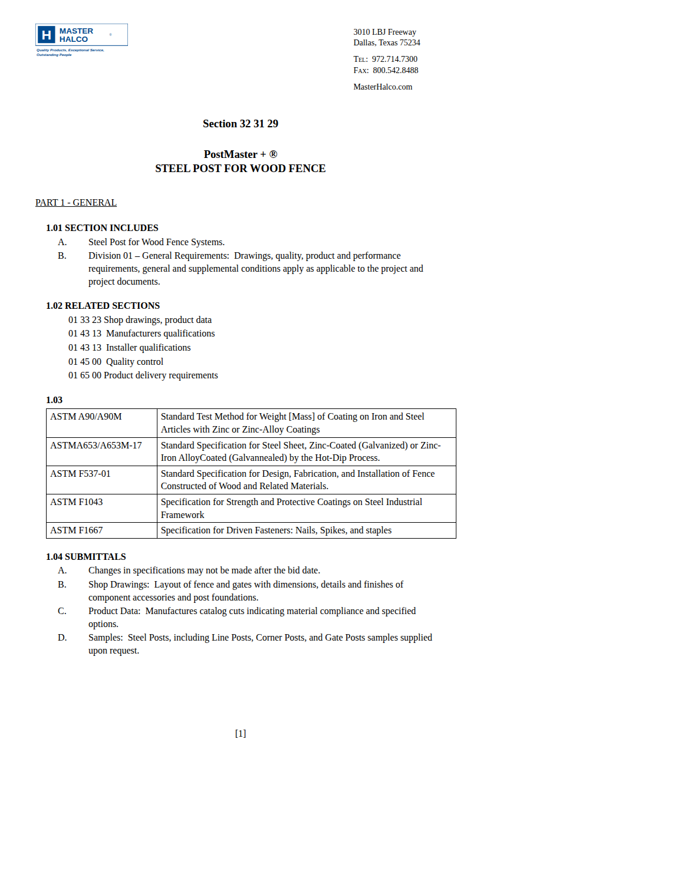3010 LBJ Freeway
Dallas, Texas 75234
Tel: 972.714.7300
Fax: 800.542.8488
MasterHalco.com
Section 32 31 29
PostMaster + ®STEEL POST FOR WOOD FENCE
PART 1 - GENERAL
1.01 SECTION INCLUDES
A. Steel Post for Wood Fence Systems.
B. Division 01 – General Requirements: Drawings, quality, product and performance requirements, general and supplemental conditions apply as applicable to the project and project documents.
1.02 RELATED SECTIONS
01 33 23 Shop drawings, product data
01 43 13 Manufacturers qualifications
01 43 13 Installer qualifications
01 45 00 Quality control
01 65 00 Product delivery requirements
1.03
| ASTM A90/A90M | Standard Test Method for Weight [Mass] of Coating on Iron and Steel Articles with Zinc or Zinc-Alloy Coatings |
| ASTMA653/A653M-17 | Standard Specification for Steel Sheet, Zinc-Coated (Galvanized) or Zinc-Iron AlloyCoated (Galvannealed) by the Hot-Dip Process. |
| ASTM F537-01 | Standard Specification for Design, Fabrication, and Installation of Fence Constructed of Wood and Related Materials. |
| ASTM F1043 | Specification for Strength and Protective Coatings on Steel Industrial Framework |
| ASTM F1667 | Specification for Driven Fasteners: Nails, Spikes, and staples |
1.04 SUBMITTALS
A. Changes in specifications may not be made after the bid date.
B. Shop Drawings: Layout of fence and gates with dimensions, details and finishes of component accessories and post foundations.
C. Product Data: Manufactures catalog cuts indicating material compliance and specified options.
D. Samples: Steel Posts, including Line Posts, Corner Posts, and Gate Posts samples supplied upon request.
[1]